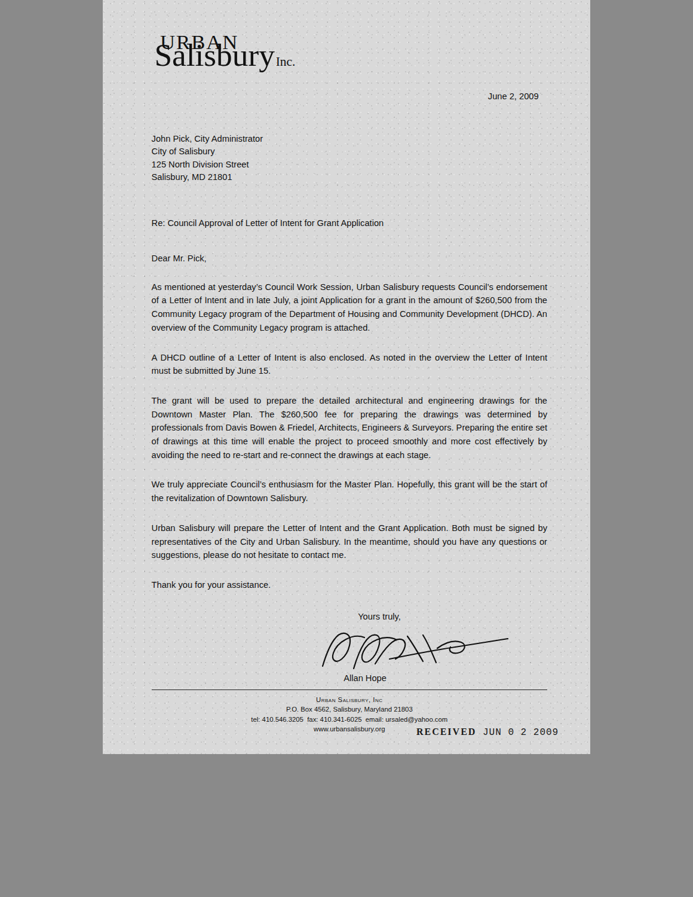URBAN SalisburyInc.
June 2, 2009
John Pick, City Administrator
City of Salisbury
125 North Division Street
Salisbury, MD 21801
Re: Council Approval of Letter of Intent for Grant Application
Dear Mr. Pick,
As mentioned at yesterday’s Council Work Session, Urban Salisbury requests Council’s endorsement of a Letter of Intent and in late July, a joint Application for a grant in the amount of $260,500 from the Community Legacy program of the Department of Housing and Community Development (DHCD). An overview of the Community Legacy program is attached.
A DHCD outline of a Letter of Intent is also enclosed. As noted in the overview the Letter of Intent must be submitted by June 15.
The grant will be used to prepare the detailed architectural and engineering drawings for the Downtown Master Plan. The $260,500 fee for preparing the drawings was determined by professionals from Davis Bowen & Friedel, Architects, Engineers & Surveyors. Preparing the entire set of drawings at this time will enable the project to proceed smoothly and more cost effectively by avoiding the need to re-start and re-connect the drawings at each stage.
We truly appreciate Council’s enthusiasm for the Master Plan. Hopefully, this grant will be the start of the revitalization of Downtown Salisbury.
Urban Salisbury will prepare the Letter of Intent and the Grant Application. Both must be signed by representatives of the City and Urban Salisbury. In the meantime, should you have any questions or suggestions, please do not hesitate to contact me.
Thank you for your assistance.
Yours truly,
Allan Hope
Urban Salisbury, Inc
P.O. Box 4562, Salisbury, Maryland 21803
tel: 410.546.3205 fax: 410.341-6025 email: ursaled@yahoo.com
www.urbansalisbury.org
RECEIVED JUN 0 2 2009